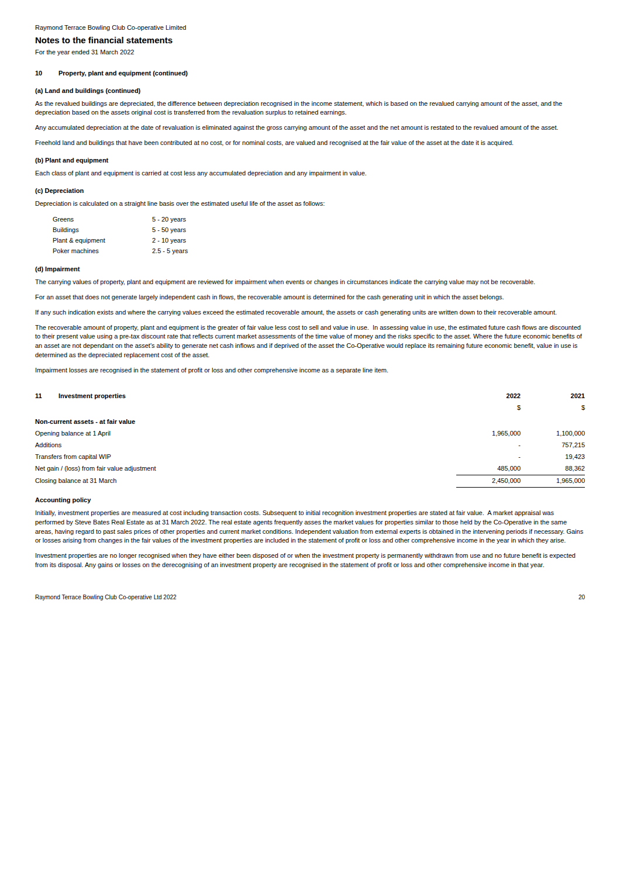Raymond Terrace Bowling Club Co-operative Limited
Notes to the financial statements
For the year ended 31 March 2022
10 Property, plant and equipment (continued)
(a) Land and buildings (continued)
As the revalued buildings are depreciated, the difference between depreciation recognised in the income statement, which is based on the revalued carrying amount of the asset, and the depreciation based on the assets original cost is transferred from the revaluation surplus to retained earnings.
Any accumulated depreciation at the date of revaluation is eliminated against the gross carrying amount of the asset and the net amount is restated to the revalued amount of the asset.
Freehold land and buildings that have been contributed at no cost, or for nominal costs, are valued and recognised at the fair value of the asset at the date it is acquired.
(b) Plant and equipment
Each class of plant and equipment is carried at cost less any accumulated depreciation and any impairment in value.
(c) Depreciation
Depreciation is calculated on a straight line basis over the estimated useful life of the asset as follows:
| Greens | 5 - 20 years |
| Buildings | 5 - 50 years |
| Plant & equipment | 2 - 10 years |
| Poker machines | 2.5 - 5 years |
(d) Impairment
The carrying values of property, plant and equipment are reviewed for impairment when events or changes in circumstances indicate the carrying value may not be recoverable.
For an asset that does not generate largely independent cash in flows, the recoverable amount is determined for the cash generating unit in which the asset belongs.
If any such indication exists and where the carrying values exceed the estimated recoverable amount, the assets or cash generating units are written down to their recoverable amount.
The recoverable amount of property, plant and equipment is the greater of fair value less cost to sell and value in use. In assessing value in use, the estimated future cash flows are discounted to their present value using a pre-tax discount rate that reflects current market assessments of the time value of money and the risks specific to the asset. Where the future economic benefits of an asset are not dependant on the asset's ability to generate net cash inflows and if deprived of the asset the Co-Operative would replace its remaining future economic benefit, value in use is determined as the depreciated replacement cost of the asset.
Impairment losses are recognised in the statement of profit or loss and other comprehensive income as a separate line item.
11 Investment properties
20222021
| | $ | $ |
| Non-current assets - at fair value | | |
| Opening balance at 1 April | 1,965,000 | 1,100,000 |
| Additions | - | 757,215 |
| Transfers from capital WIP | - | 19,423 |
| Net gain / (loss) from fair value adjustment | 485,000 | 88,362 |
| Closing balance at 31 March | 2,450,000 | 1,965,000 |
Accounting policy
Initially, investment properties are measured at cost including transaction costs. Subsequent to initial recognition investment properties are stated at fair value. A market appraisal was performed by Steve Bates Real Estate as at 31 March 2022. The real estate agents frequently asses the market values for properties similar to those held by the Co-Operative in the same areas, having regard to past sales prices of other properties and current market conditions. Independent valuation from external experts is obtained in the intervening periods if necessary. Gains or losses arising from changes in the fair values of the investment properties are included in the statement of profit or loss and other comprehensive income in the year in which they arise.
Investment properties are no longer recognised when they have either been disposed of or when the investment property is permanently withdrawn from use and no future benefit is expected from its disposal. Any gains or losses on the derecognising of an investment property are recognised in the statement of profit or loss and other comprehensive income in that year.
Raymond Terrace Bowling Club Co-operative Ltd 2022
20